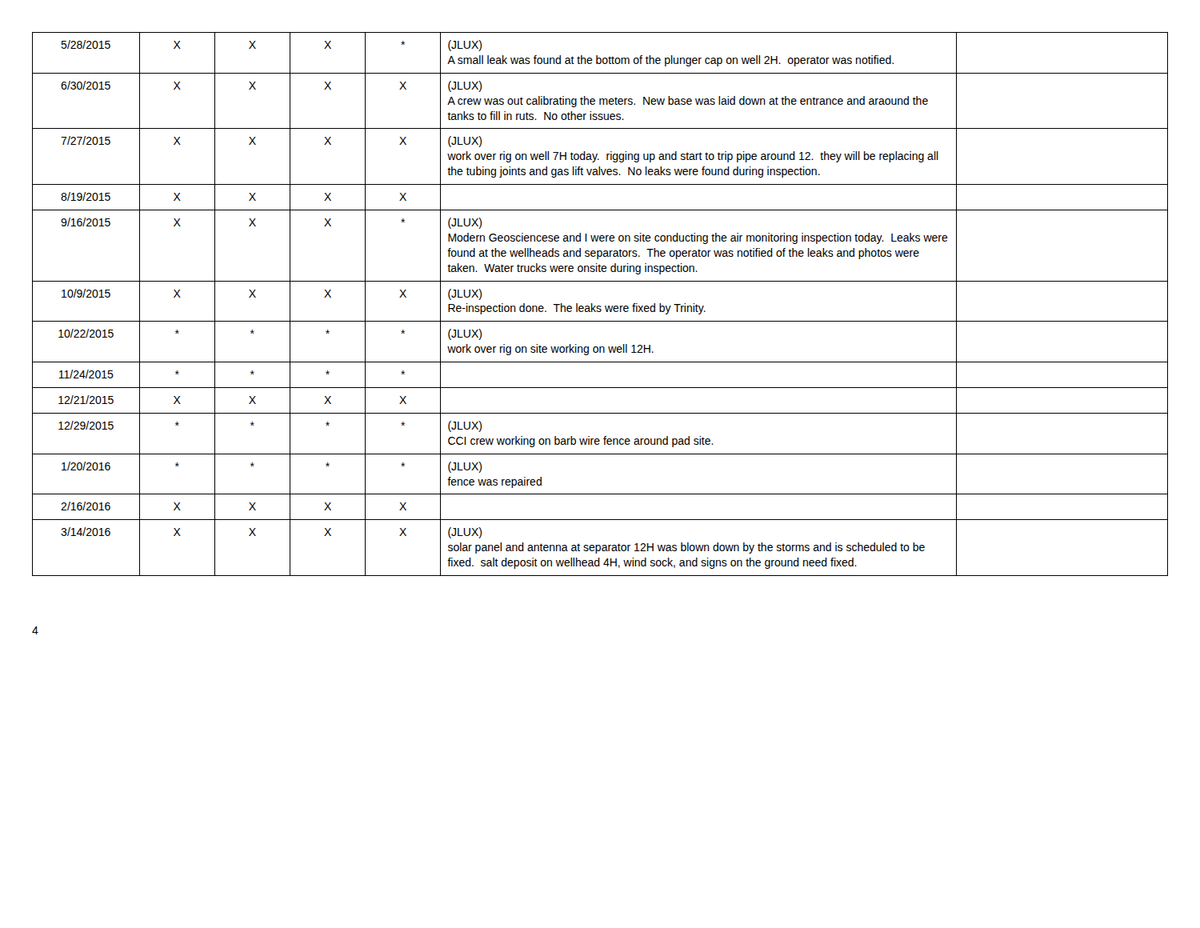| 5/28/2015 | X | X | X | * | (JLUX) A small leak was found at the bottom of the plunger cap on well 2H. operator was notified. | |
| 6/30/2015 | X | X | X | X | (JLUX) A crew was out calibrating the meters. New base was laid down at the entrance and araound the tanks to fill in ruts. No other issues. | |
| 7/27/2015 | X | X | X | X | (JLUX) work over rig on well 7H today. rigging up and start to trip pipe around 12. they will be replacing all the tubing joints and gas lift valves. No leaks were found during inspection. | |
| 8/19/2015 | X | X | X | X | | |
| 9/16/2015 | X | X | X | * | (JLUX) Modern Geosciencese and I were on site conducting the air monitoring inspection today. Leaks were found at the wellheads and separators. The operator was notified of the leaks and photos were taken. Water trucks were onsite during inspection. | |
| 10/9/2015 | X | X | X | X | (JLUX) Re-inspection done. The leaks were fixed by Trinity. | |
| 10/22/2015 | * | * | * | * | (JLUX) work over rig on site working on well 12H. | |
| 11/24/2015 | * | * | * | * | | |
| 12/21/2015 | X | X | X | X | | |
| 12/29/2015 | * | * | * | * | (JLUX) CCI crew working on barb wire fence around pad site. | |
| 1/20/2016 | * | * | * | * | (JLUX) fence was repaired | |
| 2/16/2016 | X | X | X | X | | |
| 3/14/2016 | X | X | X | X | (JLUX) solar panel and antenna at separator 12H was blown down by the storms and is scheduled to be fixed. salt deposit on wellhead 4H, wind sock, and signs on the ground need fixed. | |
4